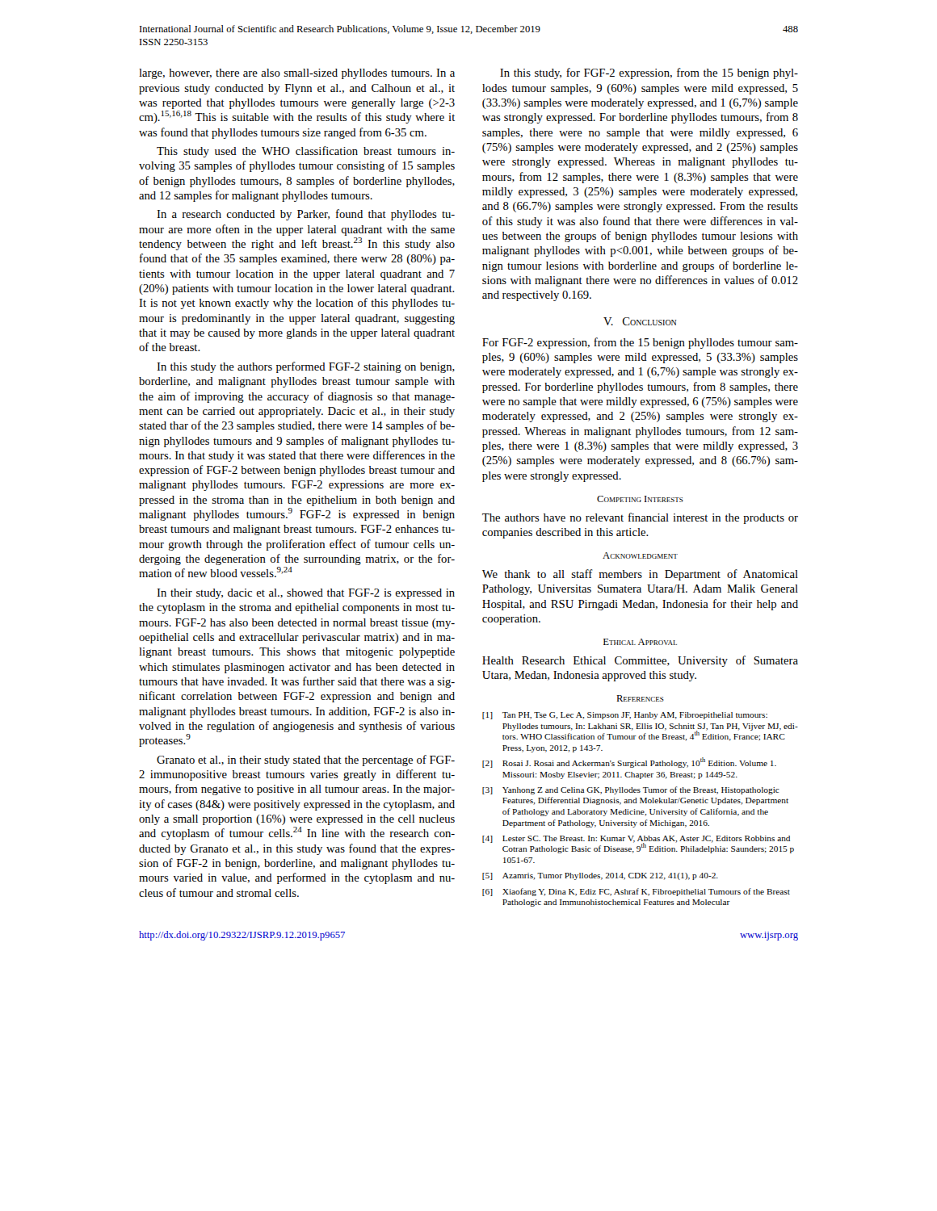International Journal of Scientific and Research Publications, Volume 9, Issue 12, December 2019
488
ISSN 2250-3153
large, however, there are also small-sized phyllodes tumours. In a previous study conducted by Flynn et al., and Calhoun et al., it was reported that phyllodes tumours were generally large (>2-3 cm).15,16,18 This is suitable with the results of this study where it was found that phyllodes tumours size ranged from 6-35 cm.
This study used the WHO classification breast tumours involving 35 samples of phyllodes tumour consisting of 15 samples of benign phyllodes tumours, 8 samples of borderline phyllodes, and 12 samples for malignant phyllodes tumours.
In a research conducted by Parker, found that phyllodes tumour are more often in the upper lateral quadrant with the same tendency between the right and left breast.23 In this study also found that of the 35 samples examined, there werw 28 (80%) patients with tumour location in the upper lateral quadrant and 7 (20%) patients with tumour location in the lower lateral quadrant. It is not yet known exactly why the location of this phyllodes tumour is predominantly in the upper lateral quadrant, suggesting that it may be caused by more glands in the upper lateral quadrant of the breast.
In this study the authors performed FGF-2 staining on benign, borderline, and malignant phyllodes breast tumour sample with the aim of improving the accuracy of diagnosis so that management can be carried out appropriately. Dacic et al., in their study stated thar of the 23 samples studied, there were 14 samples of benign phyllodes tumours and 9 samples of malignant phyllodes tumours. In that study it was stated that there were differences in the expression of FGF-2 between benign phyllodes breast tumour and malignant phyllodes tumours. FGF-2 expressions are more expressed in the stroma than in the epithelium in both benign and malignant phyllodes tumours.9 FGF-2 is expressed in benign breast tumours and malignant breast tumours. FGF-2 enhances tumour growth through the proliferation effect of tumour cells undergoing the degeneration of the surrounding matrix, or the formation of new blood vessels.9,24
In their study, dacic et al., showed that FGF-2 is expressed in the cytoplasm in the stroma and epithelial components in most tumours. FGF-2 has also been detected in normal breast tissue (myoepithelial cells and extracellular perivascular matrix) and in malignant breast tumours. This shows that mitogenic polypeptide which stimulates plasminogen activator and has been detected in tumours that have invaded. It was further said that there was a significant correlation between FGF-2 expression and benign and malignant phyllodes breast tumours. In addition, FGF-2 is also involved in the regulation of angiogenesis and synthesis of various proteases.9
Granato et al., in their study stated that the percentage of FGF-2 immunopositive breast tumours varies greatly in different tumours, from negative to positive in all tumour areas. In the majority of cases (84&) were positively expressed in the cytoplasm, and only a small proportion (16%) were expressed in the cell nucleus and cytoplasm of tumour cells.24 In line with the research conducted by Granato et al., in this study was found that the expression of FGF-2 in benign, borderline, and malignant phyllodes tumours varied in value, and performed in the cytoplasm and nucleus of tumour and stromal cells.
In this study, for FGF-2 expression, from the 15 benign phyllodes tumour samples, 9 (60%) samples were mild expressed, 5 (33.3%) samples were moderately expressed, and 1 (6,7%) sample was strongly expressed. For borderline phyllodes tumours, from 8 samples, there were no sample that were mildly expressed, 6 (75%) samples were moderately expressed, and 2 (25%) samples were strongly expressed. Whereas in malignant phyllodes tumours, from 12 samples, there were 1 (8.3%) samples that were mildly expressed, 3 (25%) samples were moderately expressed, and 8 (66.7%) samples were strongly expressed. From the results of this study it was also found that there were differences in values between the groups of benign phyllodes tumour lesions with malignant phyllodes with p<0.001, while between groups of benign tumour lesions with borderline and groups of borderline lesions with malignant there were no differences in values of 0.012 and respectively 0.169.
V. Conclusion
For FGF-2 expression, from the 15 benign phyllodes tumour samples, 9 (60%) samples were mild expressed, 5 (33.3%) samples were moderately expressed, and 1 (6,7%) sample was strongly expressed. For borderline phyllodes tumours, from 8 samples, there were no sample that were mildly expressed, 6 (75%) samples were moderately expressed, and 2 (25%) samples were strongly expressed. Whereas in malignant phyllodes tumours, from 12 samples, there were 1 (8.3%) samples that were mildly expressed, 3 (25%) samples were moderately expressed, and 8 (66.7%) samples were strongly expressed.
Competing Interests
The authors have no relevant financial interest in the products or companies described in this article.
Acknowledgment
We thank to all staff members in Department of Anatomical Pathology, Universitas Sumatera Utara/H. Adam Malik General Hospital, and RSU Pirngadi Medan, Indonesia for their help and cooperation.
Ethical Approval
Health Research Ethical Committee, University of Sumatera Utara, Medan, Indonesia approved this study.
References
Tan PH, Tse G, Lec A, Simpson JF, Hanby AM, Fibroepithelial tumours: Phyllodes tumours, In: Lakhani SR, Ellis IO, Schnitt SJ, Tan PH, Vijver MJ, editors. WHO Classification of Tumour of the Breast, 4th Edition, France; IARC Press, Lyon, 2012, p 143-7.
Rosai J. Rosai and Ackerman's Surgical Pathology, 10th Edition. Volume 1. Missouri: Mosby Elsevier; 2011. Chapter 36, Breast; p 1449-52.
Yanhong Z and Celina GK, Phyllodes Tumor of the Breast, Histopathologic Features, Differential Diagnosis, and Molekular/Genetic Updates, Department of Pathology and Laboratory Medicine, University of California, and the Department of Pathology, University of Michigan, 2016.
Lester SC. The Breast. In: Kumar V, Abbas AK, Aster JC, Editors Robbins and Cotran Pathologic Basic of Disease, 9th Edition. Philadelphia: Saunders; 2015 p 1051-67.
Azamris, Tumor Phyllodes, 2014, CDK 212, 41(1), p 40-2.
Xiaofang Y, Dina K, Ediz FC, Ashraf K, Fibroepithelial Tumours of the Breast Pathologic and Immunohistochemical Features and Molecular
http://dx.doi.org/10.29322/IJSRP.9.12.2019.p9657
www.ijsrp.org